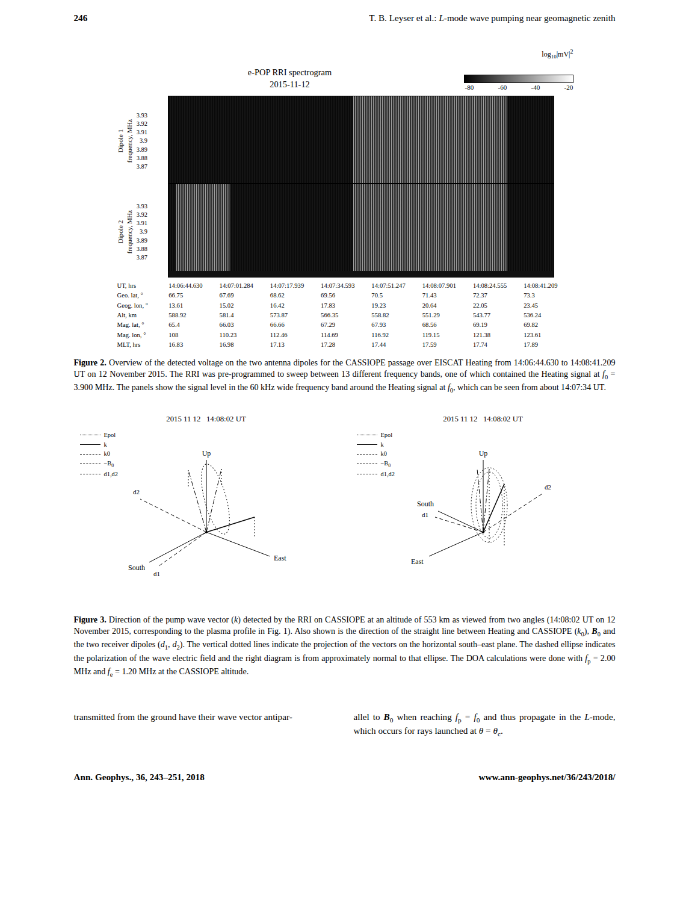246 T. B. Leyser et al.: L-mode wave pumping near geomagnetic zenith
log10|mV|2
e-POP RRI spectrogram
2015-11-12
-80-60-40-20
Dipole 1
frequency, MHz
Dipole 2
frequency, MHz
3.93
3.92
3.91
3.9
3.89
3.88
3.87
3.93
3.92
3.91
3.9
3.89
3.88
3.87
| UT, hrs | 14:06:44.630 | 14:07:01.284 | 14:07:17.939 | 14:07:34.593 | 14:07:51.247 | 14:08:07.901 | 14:08:24.555 | 14:08:41.209 |
| Geo. lat, ° | 66.75 | 67.69 | 68.62 | 69.56 | 70.5 | 71.43 | 72.37 | 73.3 |
| Geog. lon, ° | 13.61 | 15.02 | 16.42 | 17.83 | 19.23 | 20.64 | 22.05 | 23.45 |
| Alt, km | 588.92 | 581.4 | 573.87 | 566.35 | 558.82 | 551.29 | 543.77 | 536.24 |
| Mag. lat, ° | 65.4 | 66.03 | 66.66 | 67.29 | 67.93 | 68.56 | 69.19 | 69.82 |
| Mag. lon, ° | 108 | 110.23 | 112.46 | 114.69 | 116.92 | 119.15 | 121.38 | 123.61 |
| MLT, hrs | 16.83 | 16.98 | 17.13 | 17.28 | 17.44 | 17.59 | 17.74 | 17.89 |
Figure 2. Overview of the detected voltage on the two antenna dipoles for the CASSIOPE passage over EISCAT Heating from 14:06:44.630 to 14:08:41.209 UT on 12 November 2015. The RRI was pre-programmed to sweep between 13 different frequency bands, one of which contained the Heating signal at f0 = 3.900 MHz. The panels show the signal level in the 60 kHz wide frequency band around the Heating signal at f0, which can be seen from about 14:07:34 UT.
2015 11 12 14:08:02 UT
Epol
k
k0
−B0
d1,d2
Up East South d1 d2
2015 11 12 14:08:02 UT
Epol
k
k0
−B0
d1,d2
Up East South d1 d2
Figure 3. Direction of the pump wave vector (k) detected by the RRI on CASSIOPE at an altitude of 553 km as viewed from two angles (14:08:02 UT on 12 November 2015, corresponding to the plasma profile in Fig. 1). Also shown is the direction of the straight line between Heating and CASSIOPE (k0), B0 and the two receiver dipoles (d1, d2). The vertical dotted lines indicate the projection of the vectors on the horizontal south–east plane. The dashed ellipse indicates the polarization of the wave electric field and the right diagram is from approximately normal to that ellipse. The DOA calculations were done with fp = 2.00 MHz and fe = 1.20 MHz at the CASSIOPE altitude.
transmitted from the ground have their wave vector antipar-
allel to B0 when reaching fp = f0 and thus propagate in the L-mode, which occurs for rays launched at θ = θc.
Ann. Geophys., 36, 243–251, 2018 www.ann-geophys.net/36/243/2018/